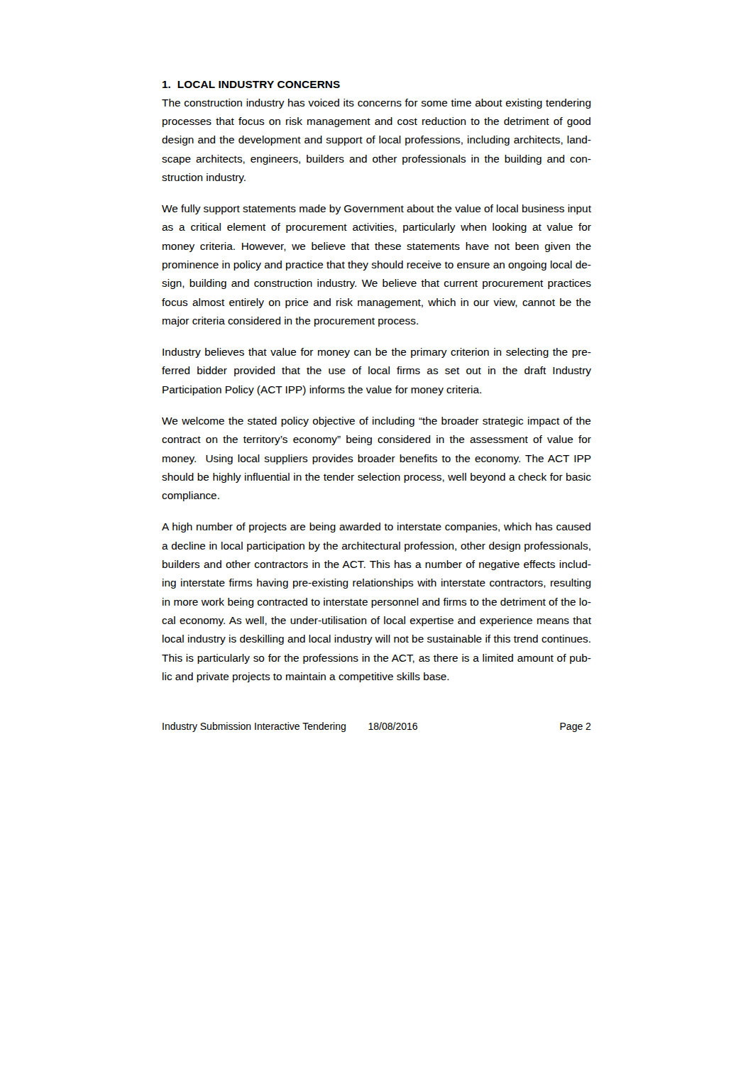1.
LOCAL INDUSTRY CONCERNS
The construction industry has voiced its concerns for some time about existing tendering processes that focus on risk management and cost reduction to the detriment of good design and the development and support of local professions, including architects, landscape architects, engineers, builders and other professionals in the building and construction industry.
We fully support statements made by Government about the value of local business input as a critical element of procurement activities, particularly when looking at value for money criteria. However, we believe that these statements have not been given the prominence in policy and practice that they should receive to ensure an ongoing local design, building and construction industry. We believe that current procurement practices focus almost entirely on price and risk management, which in our view, cannot be the major criteria considered in the procurement process.
Industry believes that value for money can be the primary criterion in selecting the preferred bidder provided that the use of local firms as set out in the draft Industry Participation Policy (ACT IPP) informs the value for money criteria.
We welcome the stated policy objective of including “the broader strategic impact of the contract on the territory’s economy” being considered in the assessment of value for money. Using local suppliers provides broader benefits to the economy. The ACT IPP should be highly influential in the tender selection process, well beyond a check for basic compliance.
A high number of projects are being awarded to interstate companies, which has caused a decline in local participation by the architectural profession, other design professionals, builders and other contractors in the ACT. This has a number of negative effects including interstate firms having pre-existing relationships with interstate contractors, resulting in more work being contracted to interstate personnel and firms to the detriment of the local economy. As well, the under-utilisation of local expertise and experience means that local industry is deskilling and local industry will not be sustainable if this trend continues. This is particularly so for the professions in the ACT, as there is a limited amount of public and private projects to maintain a competitive skills base.
Industry Submission Interactive Tendering 18/08/2016 Page 2